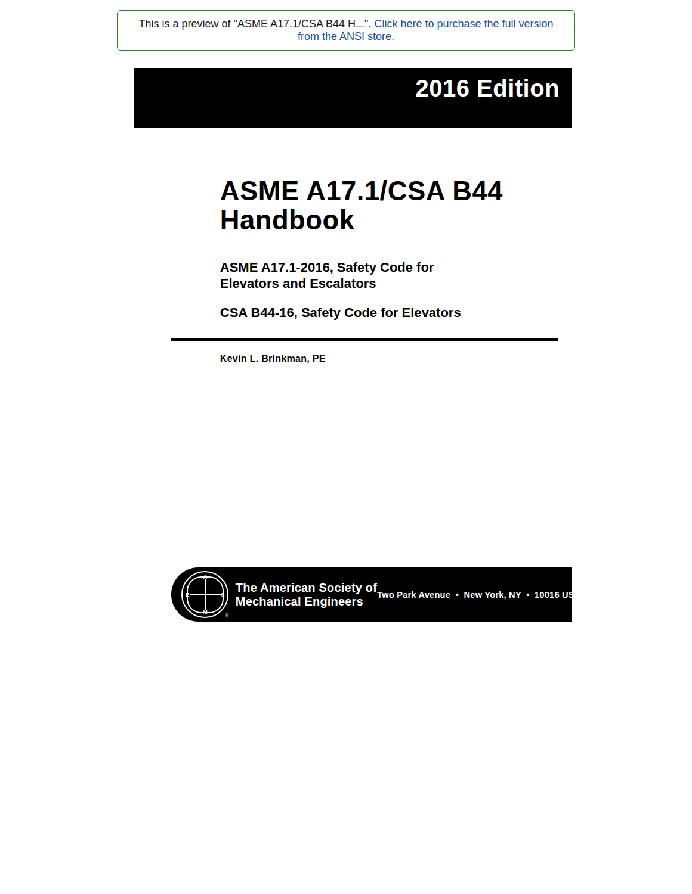This is a preview of "ASME A17.1/CSA B44 H...". Click here to purchase the full version from the ANSI store.
2016 Edition
ASME A17.1/CSA B44
Handbook
ASME A17.1-2016, Safety Code for
Elevators and Escalators
CSA B44-16, Safety Code for Elevators
Kevin L. Brinkman, PE
A E S M
®
The American Society of
Mechanical Engineers
Two Park Avenue • New York, NY • 10016 USA